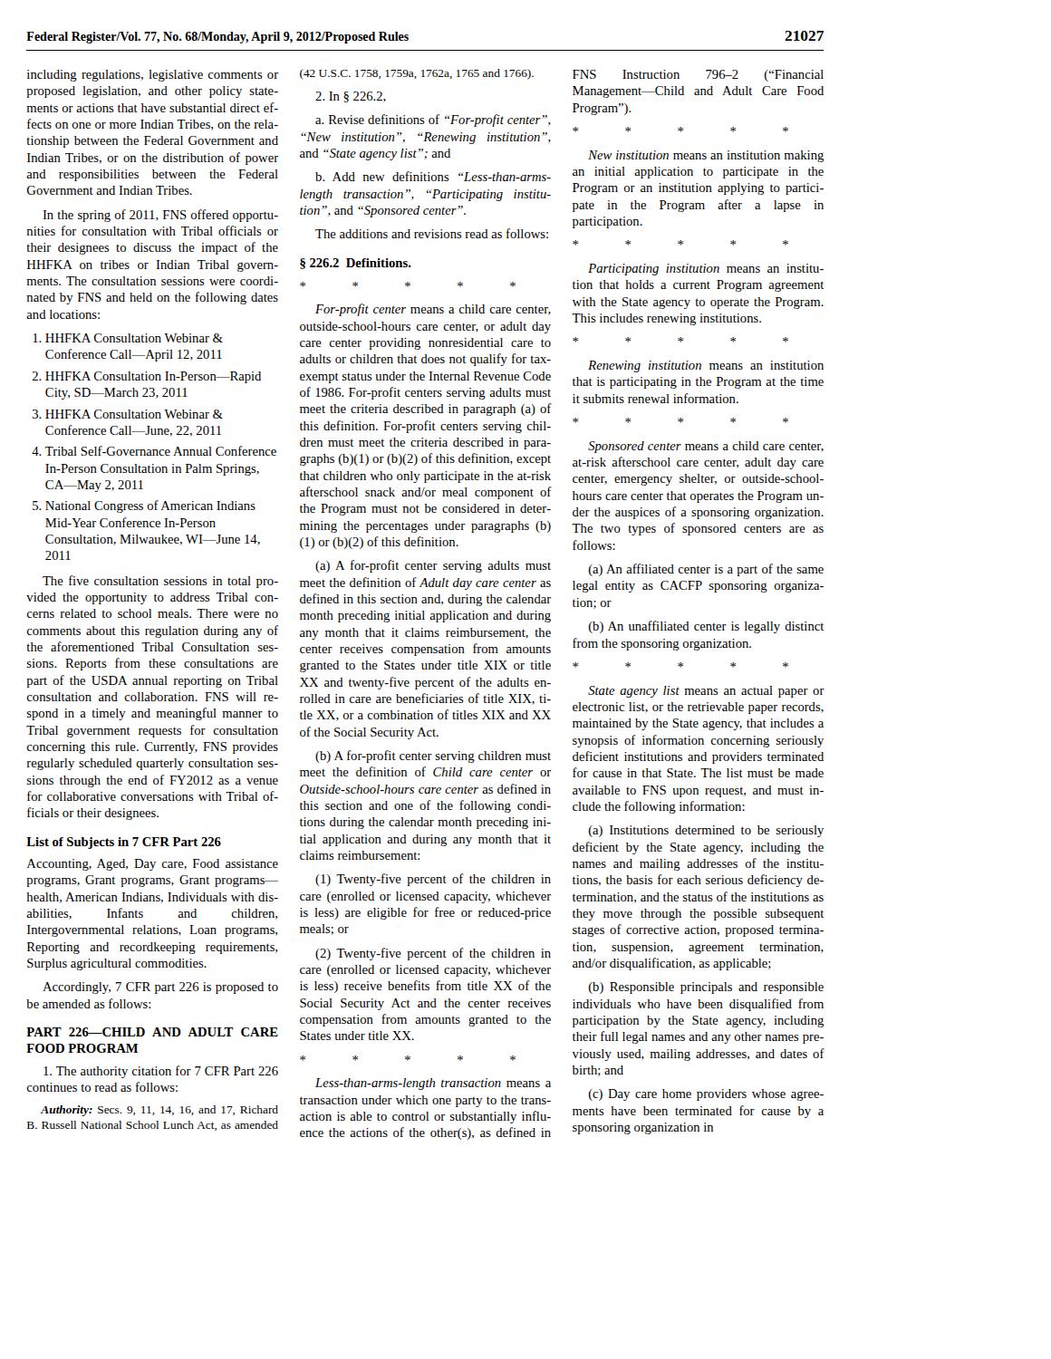Federal Register/Vol. 77, No. 68/Monday, April 9, 2012/Proposed Rules
21027
including regulations, legislative comments or proposed legislation, and other policy statements or actions that have substantial direct effects on one or more Indian Tribes, on the relationship between the Federal Government and Indian Tribes, or on the distribution of power and responsibilities between the Federal Government and Indian Tribes.
In the spring of 2011, FNS offered opportunities for consultation with Tribal officials or their designees to discuss the impact of the HHFKA on tribes or Indian Tribal governments. The consultation sessions were coordinated by FNS and held on the following dates and locations:
HHFKA Consultation Webinar & Conference Call—April 12, 2011
HHFKA Consultation In-Person—Rapid City, SD—March 23, 2011
HHFKA Consultation Webinar & Conference Call—June, 22, 2011
Tribal Self-Governance Annual Conference In-Person Consultation in Palm Springs, CA—May 2, 2011
National Congress of American Indians Mid-Year Conference In-Person Consultation, Milwaukee, WI—June 14, 2011
The five consultation sessions in total provided the opportunity to address Tribal concerns related to school meals. There were no comments about this regulation during any of the aforementioned Tribal Consultation sessions. Reports from these consultations are part of the USDA annual reporting on Tribal consultation and collaboration. FNS will respond in a timely and meaningful manner to Tribal government requests for consultation concerning this rule. Currently, FNS provides regularly scheduled quarterly consultation sessions through the end of FY2012 as a venue for collaborative conversations with Tribal officials or their designees.
List of Subjects in 7 CFR Part 226
Accounting, Aged, Day care, Food assistance programs, Grant programs, Grant programs—health, American Indians, Individuals with disabilities, Infants and children, Intergovernmental relations, Loan programs, Reporting and recordkeeping requirements, Surplus agricultural commodities.
Accordingly, 7 CFR part 226 is proposed to be amended as follows:
PART 226—CHILD AND ADULT CARE FOOD PROGRAM
1. The authority citation for 7 CFR Part 226 continues to read as follows:
Authority: Secs. 9, 11, 14, 16, and 17, Richard B. Russell National School Lunch Act, as amended (42 U.S.C. 1758, 1759a, 1762a, 1765 and 1766).
2. In § 226.2,
a. Revise definitions of “For-profit center”, “New institution”, “Renewing institution”, and “State agency list”; and
b. Add new definitions “Less-than-arms-length transaction”, “Participating institution”, and “Sponsored center”.
The additions and revisions read as follows:
§ 226.2 Definitions.
* * * * *
For-profit center means a child care center, outside-school-hours care center, or adult day care center providing nonresidential care to adults or children that does not qualify for tax-exempt status under the Internal Revenue Code of 1986. For-profit centers serving adults must meet the criteria described in paragraph (a) of this definition. For-profit centers serving children must meet the criteria described in paragraphs (b)(1) or (b)(2) of this definition, except that children who only participate in the at-risk afterschool snack and/or meal component of the Program must not be considered in determining the percentages under paragraphs (b)(1) or (b)(2) of this definition.
(a) A for-profit center serving adults must meet the definition of Adult day care center as defined in this section and, during the calendar month preceding initial application and during any month that it claims reimbursement, the center receives compensation from amounts granted to the States under title XIX or title XX and twenty-five percent of the adults enrolled in care are beneficiaries of title XIX, title XX, or a combination of titles XIX and XX of the Social Security Act.
(b) A for-profit center serving children must meet the definition of Child care center or Outside-school-hours care center as defined in this section and one of the following conditions during the calendar month preceding initial application and during any month that it claims reimbursement:
(1) Twenty-five percent of the children in care (enrolled or licensed capacity, whichever is less) are eligible for free or reduced-price meals; or
(2) Twenty-five percent of the children in care (enrolled or licensed capacity, whichever is less) receive benefits from title XX of the Social Security Act and the center receives compensation from amounts granted to the States under title XX.
* * * * *
Less-than-arms-length transaction means a transaction under which one party to the transaction is able to control or substantially influence the actions of the other(s), as defined in FNS Instruction 796–2 (“Financial Management—Child and Adult Care Food Program”).
* * * * *
New institution means an institution making an initial application to participate in the Program or an institution applying to participate in the Program after a lapse in participation.
* * * * *
Participating institution means an institution that holds a current Program agreement with the State agency to operate the Program. This includes renewing institutions.
* * * * *
Renewing institution means an institution that is participating in the Program at the time it submits renewal information.
* * * * *
Sponsored center means a child care center, at-risk afterschool care center, adult day care center, emergency shelter, or outside-school-hours care center that operates the Program under the auspices of a sponsoring organization. The two types of sponsored centers are as follows:
(a) An affiliated center is a part of the same legal entity as CACFP sponsoring organization; or
(b) An unaffiliated center is legally distinct from the sponsoring organization.
* * * * *
State agency list means an actual paper or electronic list, or the retrievable paper records, maintained by the State agency, that includes a synopsis of information concerning seriously deficient institutions and providers terminated for cause in that State. The list must be made available to FNS upon request, and must include the following information:
(a) Institutions determined to be seriously deficient by the State agency, including the names and mailing addresses of the institutions, the basis for each serious deficiency determination, and the status of the institutions as they move through the possible subsequent stages of corrective action, proposed termination, suspension, agreement termination, and/or disqualification, as applicable;
(b) Responsible principals and responsible individuals who have been disqualified from participation by the State agency, including their full legal names and any other names previously used, mailing addresses, and dates of birth; and
(c) Day care home providers whose agreements have been terminated for cause by a sponsoring organization in